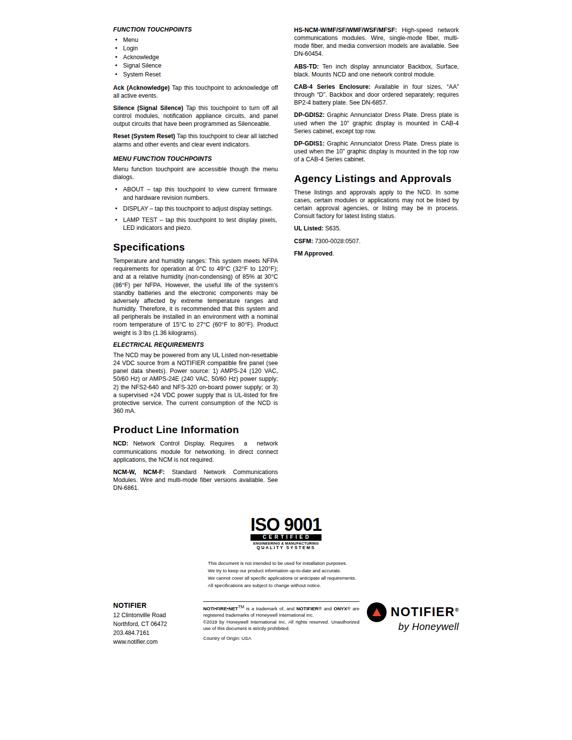FUNCTION TOUCHPOINTS
Menu
Login
Acknowledge
Signal Silence
System Reset
Ack (Acknowledge) Tap this touchpoint to acknowledge off all active events.
Silence (Signal Silence) Tap this touchpoint to turn off all control modules, notification appliance circuits, and panel output circuits that have been programmed as Silenceable.
Reset (System Reset) Tap this touchpoint to clear all latched alarms and other events and clear event indicators.
MENU FUNCTION TOUCHPOINTS
Menu function touchpoint are accessible though the menu dialogs.
ABOUT – tap this touchpoint to view current firmware and hardware revision numbers.
DISPLAY – tap this touchpoint to adjust display settings.
LAMP TEST – tap this touchpoint to test display pixels, LED indicators and piezo.
Specifications
Temperature and humidity ranges: This system meets NFPA requirements for operation at 0°C to 49°C (32°F to 120°F); and at a relative humidity (non-condensing) of 85% at 30°C (86°F) per NFPA. However, the useful life of the system’s standby batteries and the electronic components may be adversely affected by extreme temperature ranges and humidity. Therefore, it is recommended that this system and all peripherals be installed in an environment with a nominal room temperature of 15°C to 27°C (60°F to 80°F). Product weight is 3 lbs (1.36 kilograms).
ELECTRICAL REQUIREMENTS
The NCD may be powered from any UL Listed non-resettable 24 VDC source from a NOTIFIER compatible fire panel (see panel data sheets). Power source: 1) AMPS-24 (120 VAC, 50/60 Hz) or AMPS-24E (240 VAC, 50/60 Hz) power supply; 2) the NFS2-640 and NFS-320 on-board power supply; or 3) a supervised +24 VDC power supply that is UL-listed for fire protective service. The current consumption of the NCD is 360 mA.
Product Line Information
NCD: Network Control Display. Requires a network communications module for networking. In direct connect applications, the NCM is not required.
NCM-W, NCM-F: Standard Network Communications Modules. Wire and multi-mode fiber versions available. See DN-6861.
HS-NCM-W/MF/SF/WMF/WSF/MFSF: High-speed network communications modules. Wire, single-mode fiber, multi-mode fiber, and media conversion models are available. See DN-60454.
ABS-TD: Ten inch display annunciator Backbox, Surface, black. Mounts NCD and one network control module.
CAB-4 Series Enclosure: Available in four sizes, “AA” through “D”. Backbox and door ordered separately; requires BP2-4 battery plate. See DN-6857.
DP-GDIS2: Graphic Annunciator Dress Plate. Dress plate is used when the 10" graphic display is mounted in CAB-4 Series cabinet, except top row.
DP-GDIS1: Graphic Annunciator Dress Plate. Dress plate is used when the 10" graphic display is mounted in the top row of a CAB-4 Series cabinet.
Agency Listings and Approvals
These listings and approvals apply to the NCD. In some cases, certain modules or applications may not be listed by certain approval agencies, or listing may be in process. Consult factory for latest listing status.
UL Listed: S635.
CSFM: 7300-0028:0507.
FM Approved.
ISO 9001
CERTIFIED
ENGINEERING & MANUFACTURING
QUALITY SYSTEMS
This document is not intended to be used for installation purposes.
We try to keep our product information up-to-date and accurate.
We cannot cover all specific applications or anticipate all requirements.
All specifications are subject to change without notice.
NOTIFIER
12 Clintonville Road
Northford, CT 06472
203.484.7161
www.notifier.com
NOTI•FIRE•NETTM is a trademark of, and NOTIFIER® and ONYX® are registered trademarks of Honeywell International Inc.
©2019 by Honeywell International Inc. All rights reserved. Unauthorized use of this document is strictly prohibited.
Country of Origin: USA
NOTIFIER®
by Honeywell